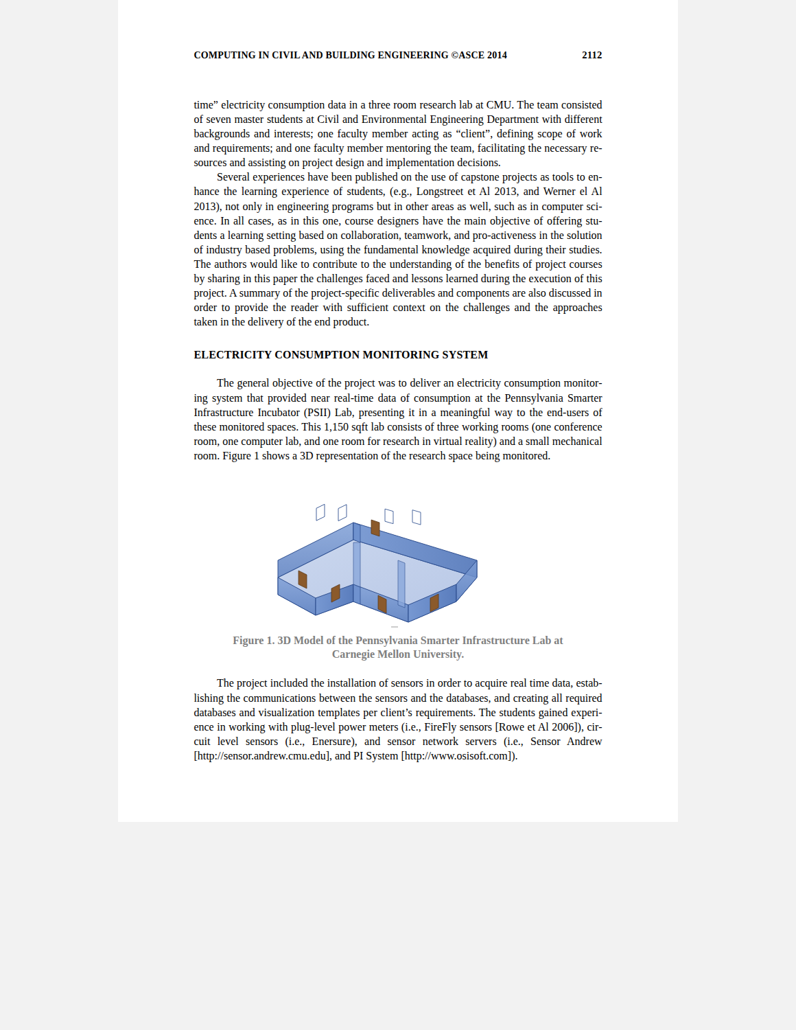Computing in Civil and Building Engineering ©ASCE 2014
2112
time” electricity consumption data in a three room research lab at CMU. The team consisted of seven master students at Civil and Environmental Engineering Department with different backgrounds and interests; one faculty member acting as “client”, defining scope of work and requirements; and one faculty member mentoring the team, facilitating the necessary resources and assisting on project design and implementation decisions.
Several experiences have been published on the use of capstone projects as tools to enhance the learning experience of students, (e.g., Longstreet et Al 2013, and Werner el Al 2013), not only in engineering programs but in other areas as well, such as in computer science. In all cases, as in this one, course designers have the main objective of offering students a learning setting based on collaboration, teamwork, and pro-activeness in the solution of industry based problems, using the fundamental knowledge acquired during their studies. The authors would like to contribute to the understanding of the benefits of project courses by sharing in this paper the challenges faced and lessons learned during the execution of this project. A summary of the project-specific deliverables and components are also discussed in order to provide the reader with sufficient context on the challenges and the approaches taken in the delivery of the end product.
Electricity Consumption Monitoring System
The general objective of the project was to deliver an electricity consumption monitoring system that provided near real-time data of consumption at the Pennsylvania Smarter Infrastructure Incubator (PSII) Lab, presenting it in a meaningful way to the end-users of these monitored spaces. This 1,150 sqft lab consists of three working rooms (one conference room, one computer lab, and one room for research in virtual reality) and a small mechanical room. Figure 1 shows a 3D representation of the research space being monitored.
Figure 1. 3D Model of the Pennsylvania Smarter Infrastructure Lab at Carnegie Mellon University.
The project included the installation of sensors in order to acquire real time data, establishing the communications between the sensors and the databases, and creating all required databases and visualization templates per client’s requirements. The students gained experience in working with plug-level power meters (i.e., FireFly sensors [Rowe et Al 2006]), circuit level sensors (i.e., Enersure), and sensor network servers (i.e., Sensor Andrew [http://sensor.andrew.cmu.edu], and PI System [http://www.osisoft.com]).